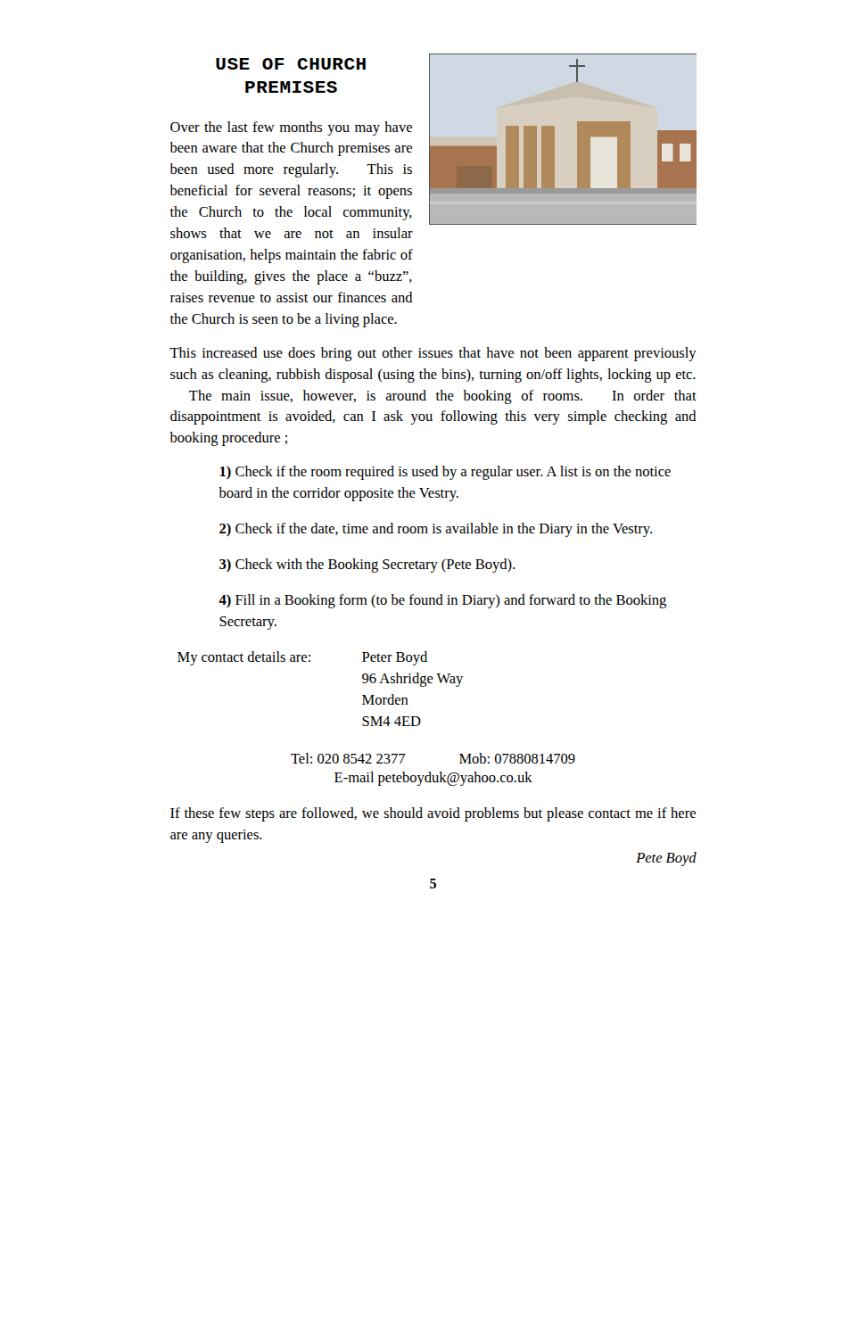USE OF CHURCH
PREMISES
Over the last few months you may have been aware that the Church premises are been used more regularly. This is beneficial for several reasons; it opens the Church to the local community, shows that we are not an insular organisation, helps maintain the fabric of the building, gives the place a “buzz”, raises revenue to assist our finances and the Church is seen to be a living place.
This increased use does bring out other issues that have not been apparent previously such as cleaning, rubbish disposal (using the bins), turning on/off lights, locking up etc. The main issue, however, is around the booking of rooms. In order that disappointment is avoided, can I ask you following this very simple checking and booking procedure ;
1) Check if the room required is used by a regular user. A list is on the notice board in the corridor opposite the Vestry.
2) Check if the date, time and room is available in the Diary in the Vestry.
3) Check with the Booking Secretary (Pete Boyd).
4) Fill in a Booking form (to be found in Diary) and forward to the Booking Secretary.
My contact details are:
Peter Boyd
96 Ashridge Way
Morden
SM4 4ED
Tel: 020 8542 2377 Mob: 07880814709
E-mail peteboyduk@yahoo.co.uk
If these few steps are followed, we should avoid problems but please contact me if here are any queries.
Pete Boyd
5